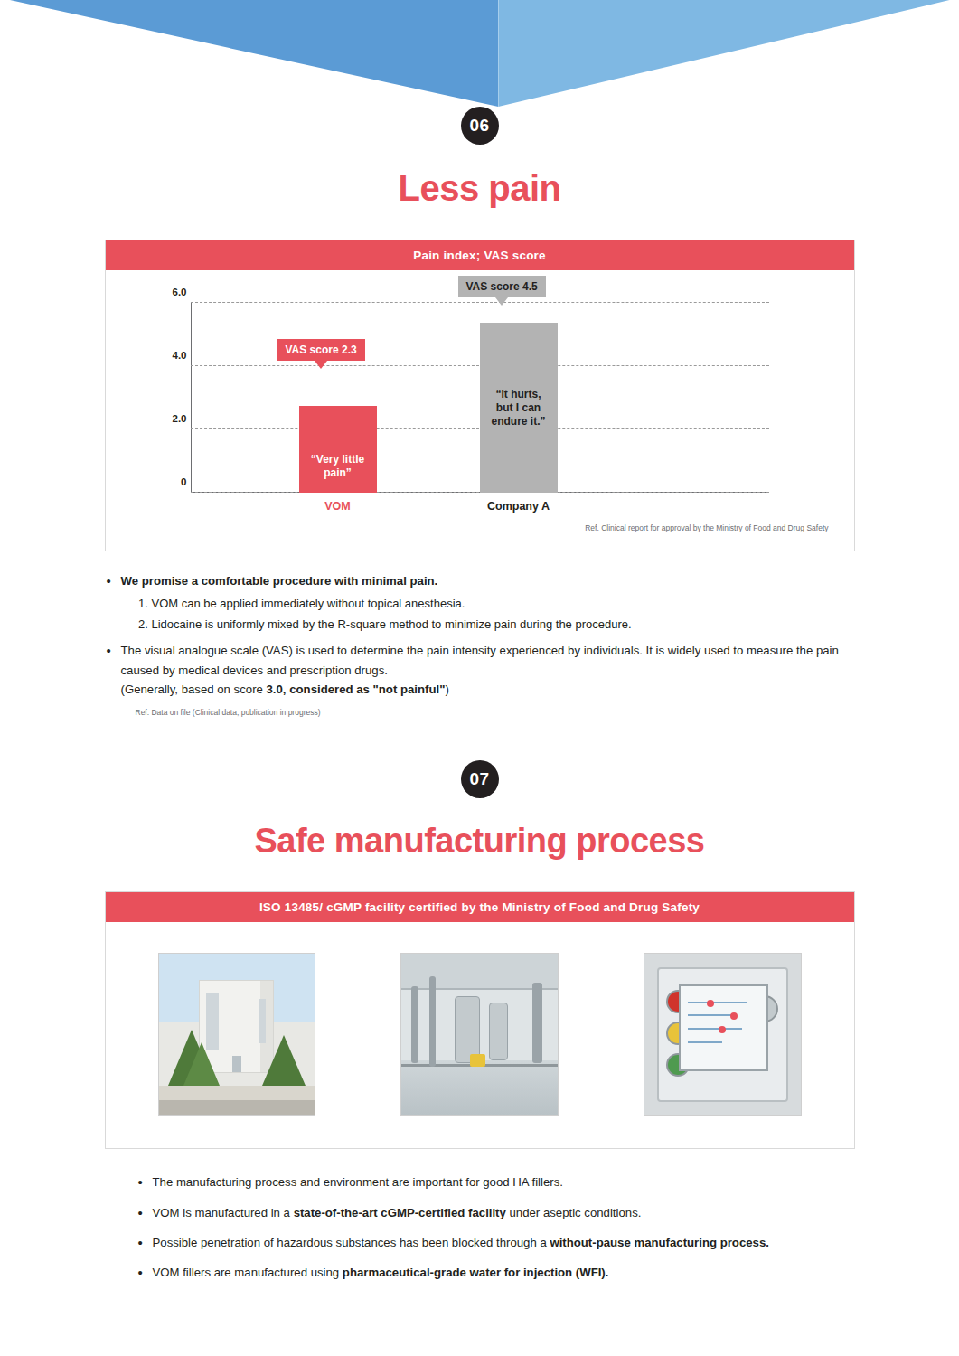06
Less pain
Pain index; VAS score
0
2.0
4.0
6.0
VAS score 2.3
VAS score 4.5
“Very little
pain”
“It hurts,
but I can
endure it.”
VOM
Company A
Ref. Clinical report for approval by the Ministry of Food and Drug Safety
We promise a comfortable procedure with minimal pain.
VOM can be applied immediately without topical anesthesia.
Lidocaine is uniformly mixed by the R-square method to minimize pain during the procedure.
The visual analogue scale (VAS) is used to determine the pain intensity experienced by individuals. It is widely used to measure the pain caused by medical devices and prescription drugs.
(Generally, based on score 3.0, considered as "not painful")
Ref. Data on file (Clinical data, publication in progress)
07
Safe manufacturing process
ISO 13485/ cGMP facility certified by the Ministry of Food and Drug Safety
The manufacturing process and environment are important for good HA fillers.
VOM is manufactured in a state-of-the-art cGMP-certified facility under aseptic conditions.
Possible penetration of hazardous substances has been blocked through a without-pause manufacturing process.
VOM fillers are manufactured using pharmaceutical-grade water for injection (WFI).